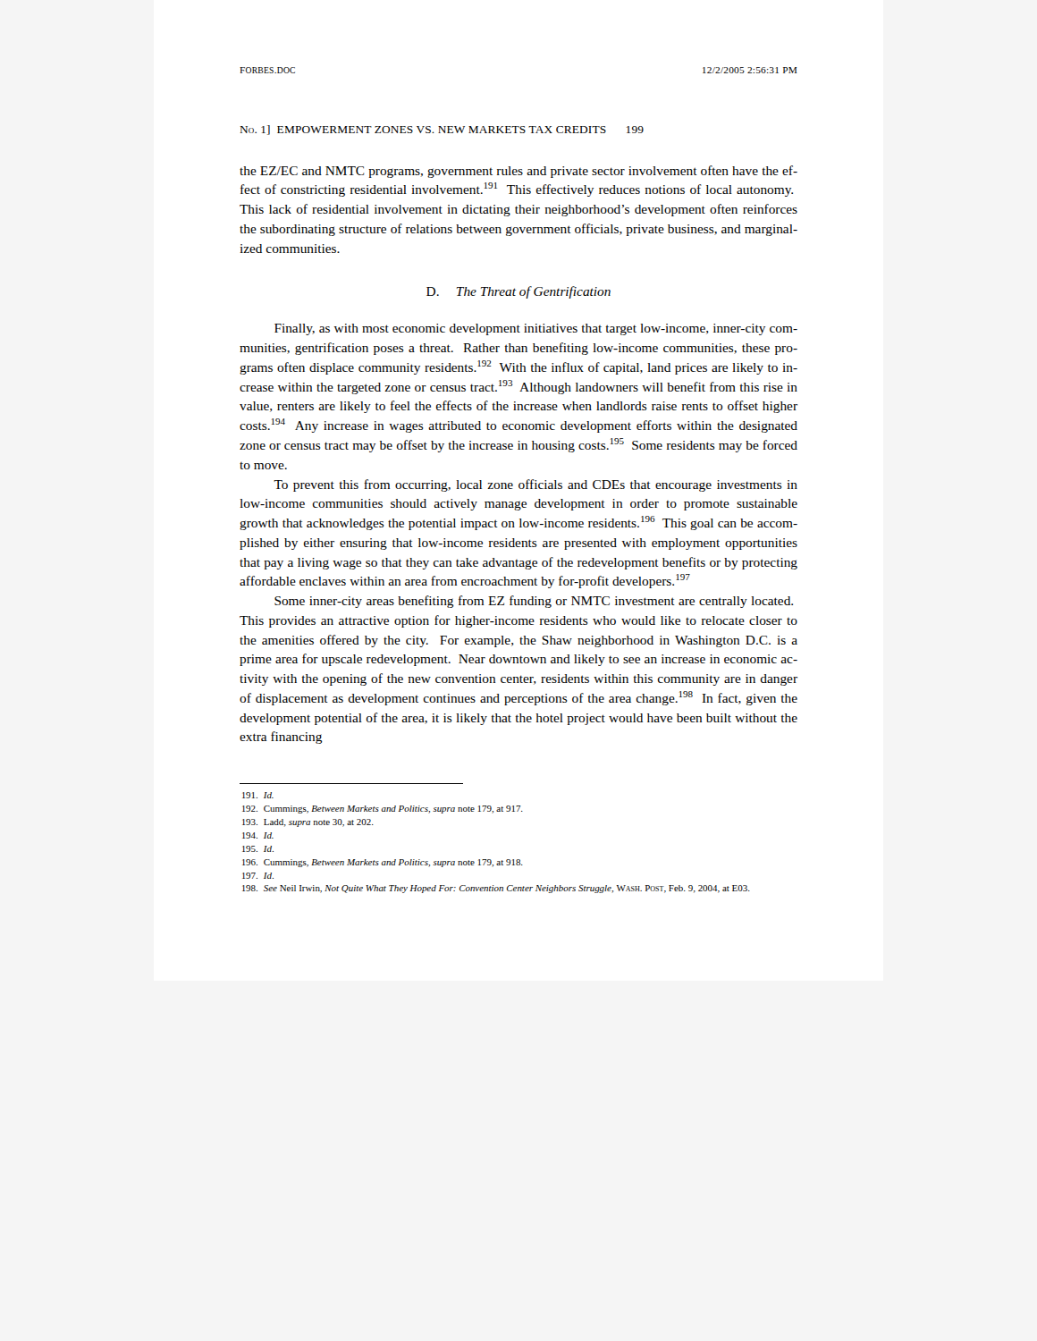FORBES.DOC 12/2/2005 2:56:31 PM
No. 1] EMPOWERMENT ZONES VS. NEW MARKETS TAX CREDITS199
the EZ/EC and NMTC programs, government rules and private sector involvement often have the effect of constricting residential involvement.191 This effectively reduces notions of local autonomy. This lack of residential involvement in dictating their neighborhood’s development often reinforces the subordinating structure of relations between government officials, private business, and marginalized communities.
D. The Threat of Gentrification
Finally, as with most economic development initiatives that target low-income, inner-city communities, gentrification poses a threat. Rather than benefiting low-income communities, these programs often displace community residents.192 With the influx of capital, land prices are likely to increase within the targeted zone or census tract.193 Although landowners will benefit from this rise in value, renters are likely to feel the effects of the increase when landlords raise rents to offset higher costs.194 Any increase in wages attributed to economic development efforts within the designated zone or census tract may be offset by the increase in housing costs.195 Some residents may be forced to move.
To prevent this from occurring, local zone officials and CDEs that encourage investments in low-income communities should actively manage development in order to promote sustainable growth that acknowledges the potential impact on low-income residents.196 This goal can be accomplished by either ensuring that low-income residents are presented with employment opportunities that pay a living wage so that they can take advantage of the redevelopment benefits or by protecting affordable enclaves within an area from encroachment by for-profit developers.197
Some inner-city areas benefiting from EZ funding or NMTC investment are centrally located. This provides an attractive option for higher-income residents who would like to relocate closer to the amenities offered by the city. For example, the Shaw neighborhood in Washington D.C. is a prime area for upscale redevelopment. Near downtown and likely to see an increase in economic activity with the opening of the new convention center, residents within this community are in danger of displacement as development continues and perceptions of the area change.198 In fact, given the development potential of the area, it is likely that the hotel project would have been built without the extra financing
191. Id.
192. Cummings, Between Markets and Politics, supra note 179, at 917.
193. Ladd, supra note 30, at 202.
194. Id.
195. Id.
196. Cummings, Between Markets and Politics, supra note 179, at 918.
197. Id.
198. See Neil Irwin, Not Quite What They Hoped For: Convention Center Neighbors Struggle, Wash. Post, Feb. 9, 2004, at E03.